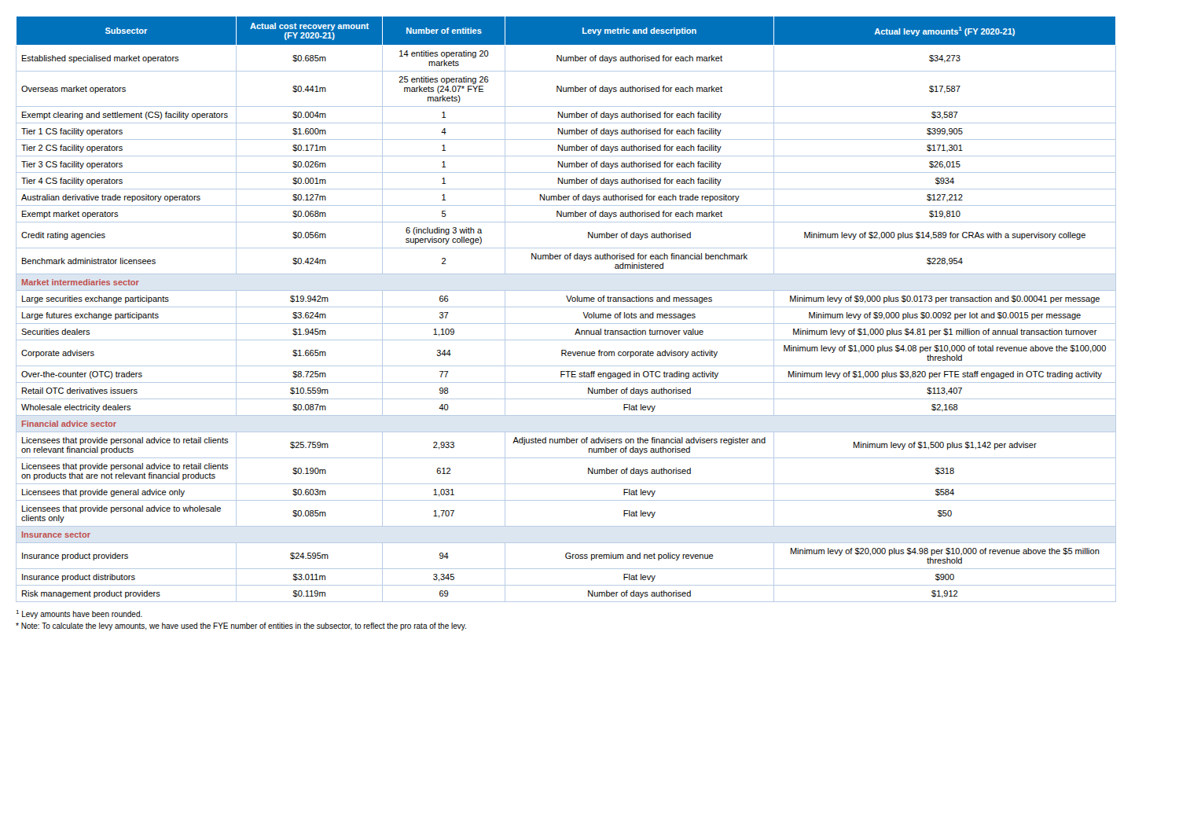| Subsector | Actual cost recovery amount (FY 2020-21) | Number of entities | Levy metric and description | Actual levy amounts 1 (FY 2020-21) |
| --- | --- | --- | --- | --- |
| Established specialised market operators | $0.685m | 14 entities operating 20 markets | Number of days authorised for each market | $34,273 |
| Overseas market operators | $0.441m | 25 entities operating 26 markets (24.07* FYE markets) | Number of days authorised for each market | $17,587 |
| Exempt clearing and settlement (CS) facility operators | $0.004m | 1 | Number of days authorised for each facility | $3,587 |
| Tier 1 CS facility operators | $1.600m | 4 | Number of days authorised for each facility | $399,905 |
| Tier 2 CS facility operators | $0.171m | 1 | Number of days authorised for each facility | $171,301 |
| Tier 3 CS facility operators | $0.026m | 1 | Number of days authorised for each facility | $26,015 |
| Tier 4 CS facility operators | $0.001m | 1 | Number of days authorised for each facility | $934 |
| Australian derivative trade repository operators | $0.127m | 1 | Number of days authorised for each trade repository | $127,212 |
| Exempt market operators | $0.068m | 5 | Number of days authorised for each market | $19,810 |
| Credit rating agencies | $0.056m | 6 (including 3 with a supervisory college) | Number of days authorised | Minimum levy of $2,000 plus $14,589 for CRAs with a supervisory college |
| Benchmark administrator licensees | $0.424m | 2 | Number of days authorised for each financial benchmark administered | $228,954 |
| Market intermediaries sector |
| Large securities exchange participants | $19.942m | 66 | Volume of transactions and messages | Minimum levy of $9,000 plus $0.0173 per transaction and $0.00041 per message |
| Large futures exchange participants | $3.624m | 37 | Volume of lots and messages | Minimum levy of $9,000 plus $0.0092 per lot and $0.0015 per message |
| Securities dealers | $1.945m | 1,109 | Annual transaction turnover value | Minimum levy of $1,000 plus $4.81 per $1 million of annual transaction turnover |
| Corporate advisers | $1.665m | 344 | Revenue from corporate advisory activity | Minimum levy of $1,000 plus $4.08 per $10,000 of total revenue above the $100,000 threshold |
| Over-the-counter (OTC) traders | $8.725m | 77 | FTE staff engaged in OTC trading activity | Minimum levy of $1,000 plus $3,820 per FTE staff engaged in OTC trading activity |
| Retail OTC derivatives issuers | $10.559m | 98 | Number of days authorised | $113,407 |
| Wholesale electricity dealers | $0.087m | 40 | Flat levy | $2,168 |
| Financial advice sector |
| Licensees that provide personal advice to retail clients on relevant financial products | $25.759m | 2,933 | Adjusted number of advisers on the financial advisers register and number of days authorised | Minimum levy of $1,500 plus $1,142 per adviser |
| Licensees that provide personal advice to retail clients on products that are not relevant financial products | $0.190m | 612 | Number of days authorised | $318 |
| Licensees that provide general advice only | $0.603m | 1,031 | Flat levy | $584 |
| Licensees that provide personal advice to wholesale clients only | $0.085m | 1,707 | Flat levy | $50 |
| Insurance sector |
| Insurance product providers | $24.595m | 94 | Gross premium and net policy revenue | Minimum levy of $20,000 plus $4.98 per $10,000 of revenue above the $5 million threshold |
| Insurance product distributors | $3.011m | 3,345 | Flat levy | $900 |
| Risk management product providers | $0.119m | 69 | Number of days authorised | $1,912 |
1 Levy amounts have been rounded.
* Note: To calculate the levy amounts, we have used the FYE number of entities in the subsector, to reflect the pro rata of the levy.